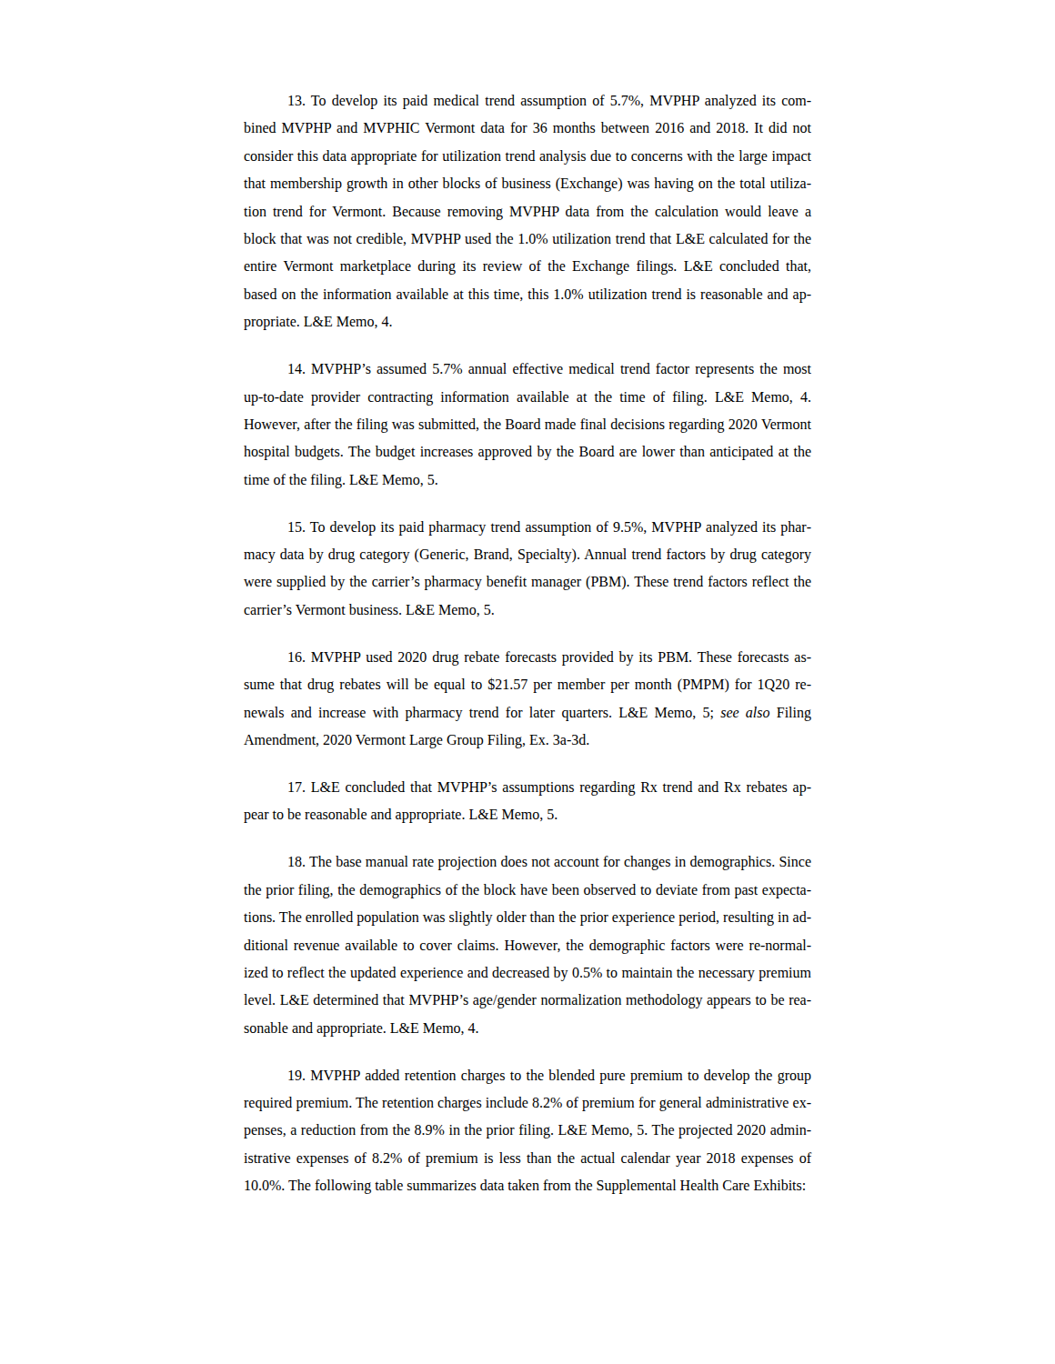13. To develop its paid medical trend assumption of 5.7%, MVPHP analyzed its combined MVPHP and MVPHIC Vermont data for 36 months between 2016 and 2018. It did not consider this data appropriate for utilization trend analysis due to concerns with the large impact that membership growth in other blocks of business (Exchange) was having on the total utilization trend for Vermont. Because removing MVPHP data from the calculation would leave a block that was not credible, MVPHP used the 1.0% utilization trend that L&E calculated for the entire Vermont marketplace during its review of the Exchange filings. L&E concluded that, based on the information available at this time, this 1.0% utilization trend is reasonable and appropriate. L&E Memo, 4.
14. MVPHP’s assumed 5.7% annual effective medical trend factor represents the most up-to-date provider contracting information available at the time of filing. L&E Memo, 4. However, after the filing was submitted, the Board made final decisions regarding 2020 Vermont hospital budgets. The budget increases approved by the Board are lower than anticipated at the time of the filing. L&E Memo, 5.
15. To develop its paid pharmacy trend assumption of 9.5%, MVPHP analyzed its pharmacy data by drug category (Generic, Brand, Specialty). Annual trend factors by drug category were supplied by the carrier’s pharmacy benefit manager (PBM). These trend factors reflect the carrier’s Vermont business. L&E Memo, 5.
16. MVPHP used 2020 drug rebate forecasts provided by its PBM. These forecasts assume that drug rebates will be equal to $21.57 per member per month (PMPM) for 1Q20 renewals and increase with pharmacy trend for later quarters. L&E Memo, 5; see also Filing Amendment, 2020 Vermont Large Group Filing, Ex. 3a-3d.
17. L&E concluded that MVPHP’s assumptions regarding Rx trend and Rx rebates appear to be reasonable and appropriate. L&E Memo, 5.
18. The base manual rate projection does not account for changes in demographics. Since the prior filing, the demographics of the block have been observed to deviate from past expectations. The enrolled population was slightly older than the prior experience period, resulting in additional revenue available to cover claims. However, the demographic factors were re-normalized to reflect the updated experience and decreased by 0.5% to maintain the necessary premium level. L&E determined that MVPHP’s age/gender normalization methodology appears to be reasonable and appropriate. L&E Memo, 4.
19. MVPHP added retention charges to the blended pure premium to develop the group required premium. The retention charges include 8.2% of premium for general administrative expenses, a reduction from the 8.9% in the prior filing. L&E Memo, 5. The projected 2020 administrative expenses of 8.2% of premium is less than the actual calendar year 2018 expenses of 10.0%. The following table summarizes data taken from the Supplemental Health Care Exhibits: